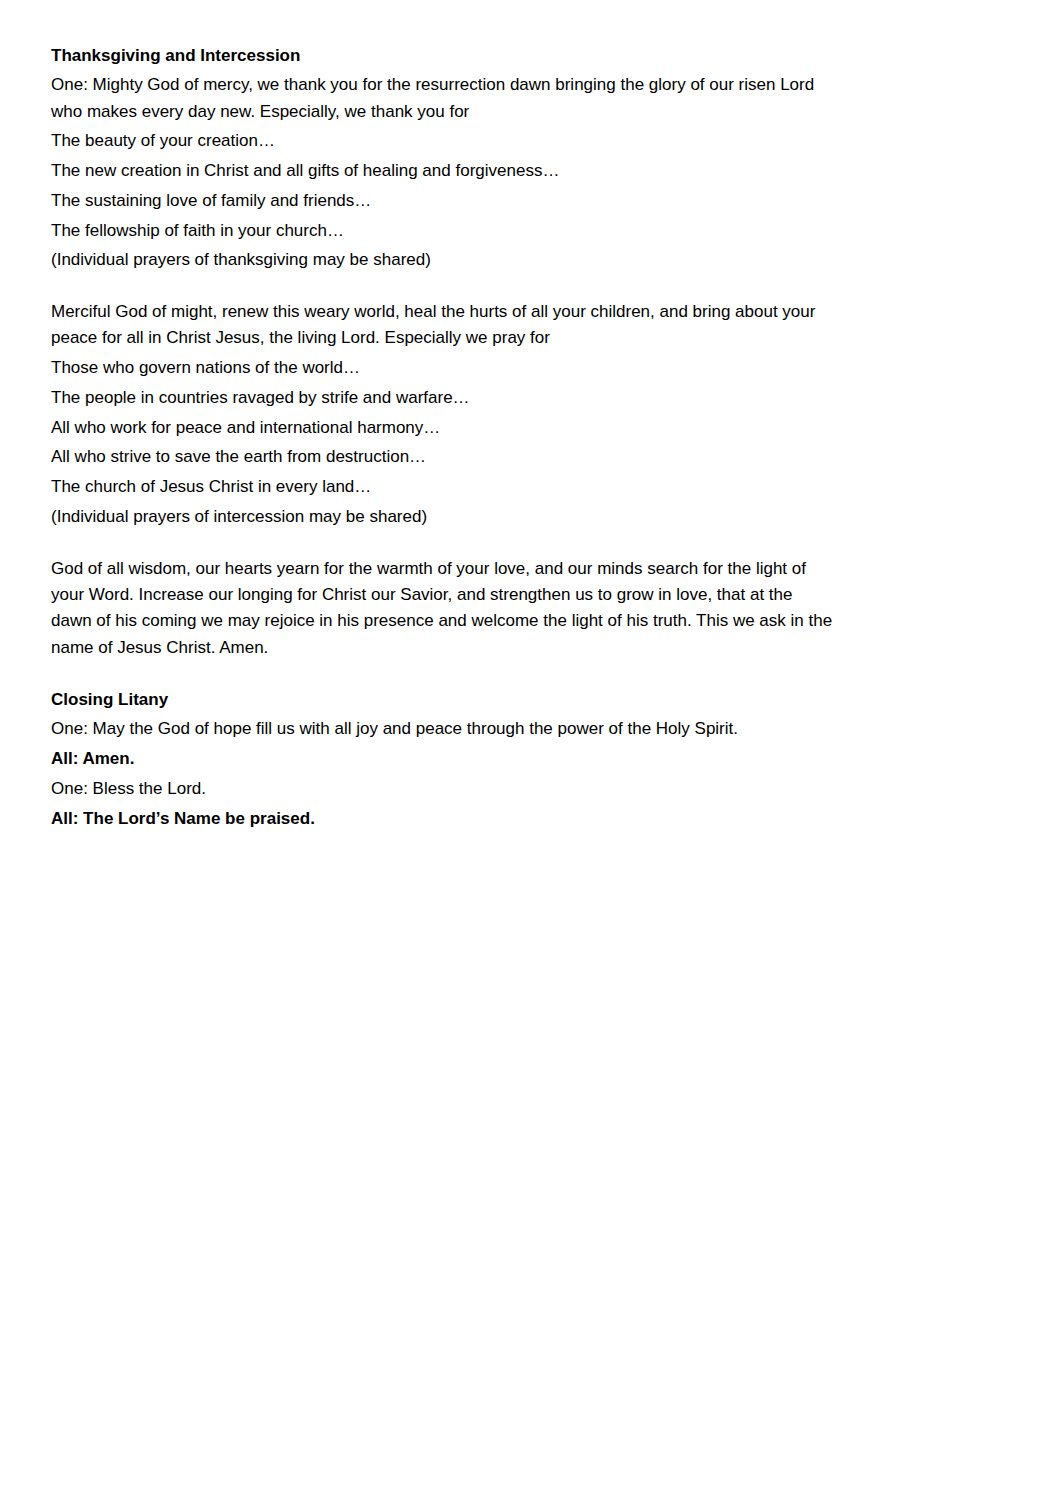Thanksgiving and Intercession
One: Mighty God of mercy, we thank you for the resurrection dawn bringing the glory of our risen Lord who makes every day new. Especially, we thank you for
The beauty of your creation…
The new creation in Christ and all gifts of healing and forgiveness…
The sustaining love of family and friends…
The fellowship of faith in your church…
(Individual prayers of thanksgiving may be shared)
Merciful God of might, renew this weary world, heal the hurts of all your children, and bring about your peace for all in Christ Jesus, the living Lord. Especially we pray for
Those who govern nations of the world…
The people in countries ravaged by strife and warfare…
All who work for peace and international harmony…
All who strive to save the earth from destruction…
The church of Jesus Christ in every land…
(Individual prayers of intercession may be shared)
God of all wisdom, our hearts yearn for the warmth of your love, and our minds search for the light of your Word. Increase our longing for Christ our Savior, and strengthen us to grow in love, that at the dawn of his coming we may rejoice in his presence and welcome the light of his truth. This we ask in the name of Jesus Christ. Amen.
Closing Litany
One: May the God of hope fill us with all joy and peace through the power of the Holy Spirit.
All: Amen.
One: Bless the Lord.
All: The Lord’s Name be praised.